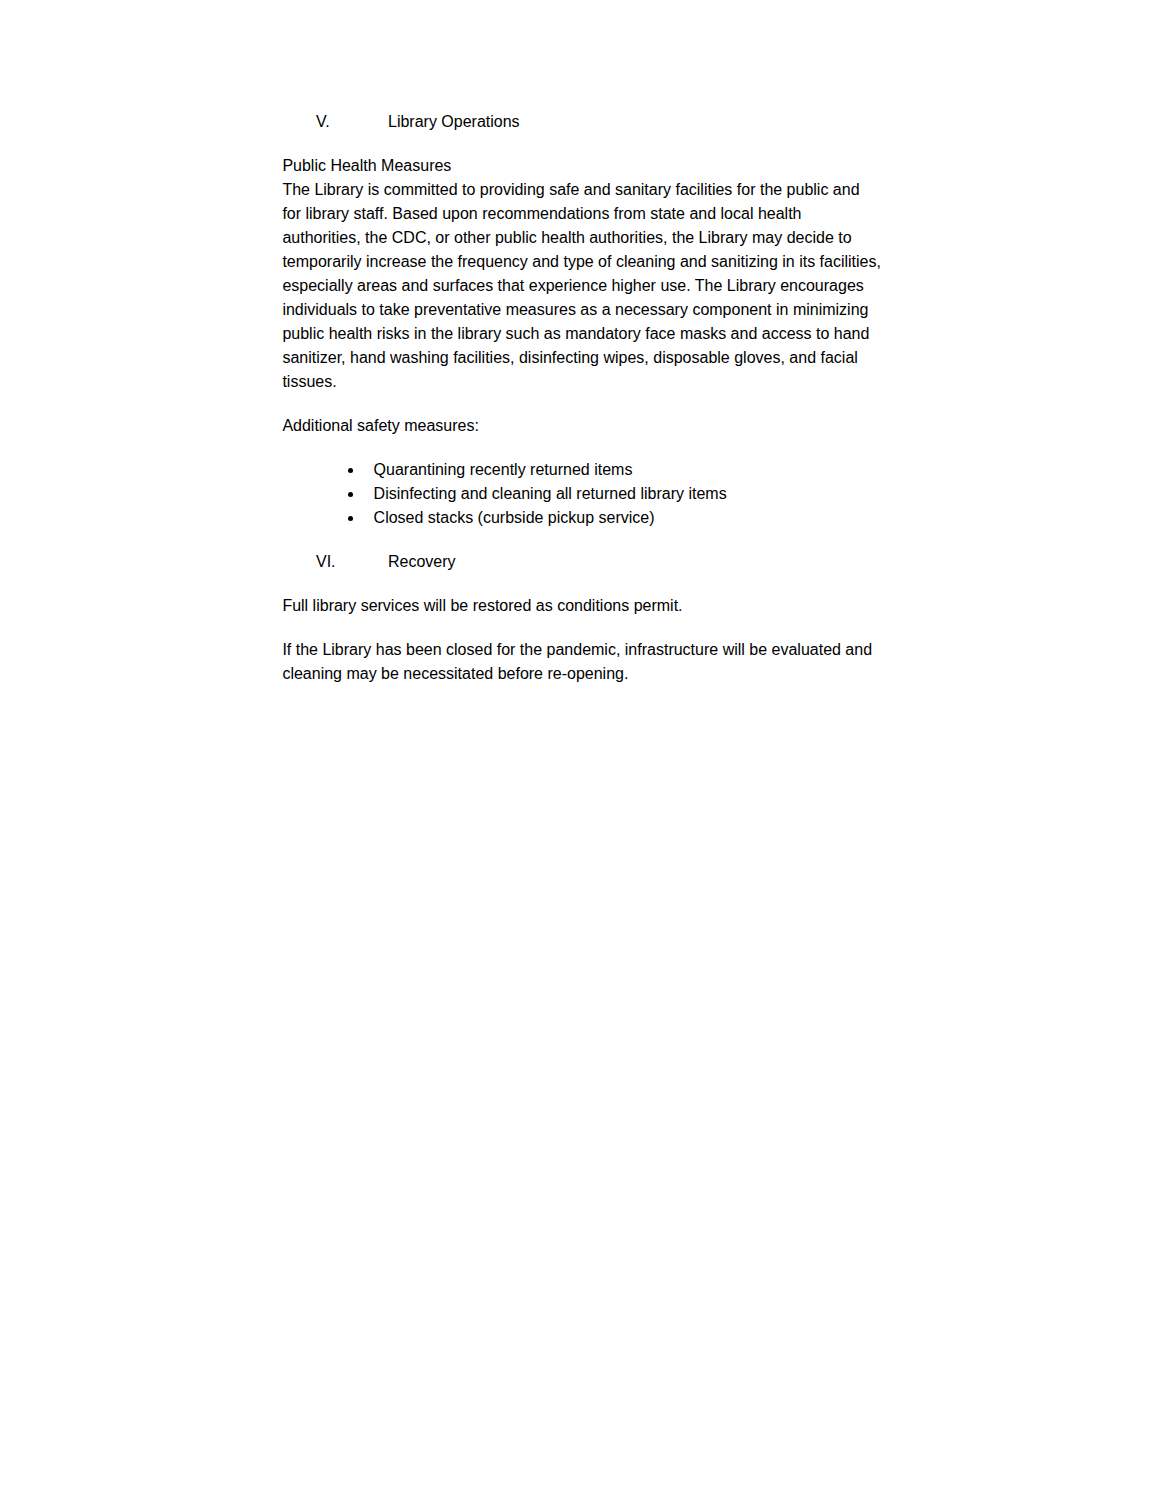V. Library Operations
Public Health Measures
The Library is committed to providing safe and sanitary facilities for the public and for library staff. Based upon recommendations from state and local health authorities, the CDC, or other public health authorities, the Library may decide to temporarily increase the frequency and type of cleaning and sanitizing in its facilities, especially areas and surfaces that experience higher use. The Library encourages individuals to take preventative measures as a necessary component in minimizing public health risks in the library such as mandatory face masks and access to hand sanitizer, hand washing facilities, disinfecting wipes, disposable gloves, and facial tissues.
Additional safety measures:
Quarantining recently returned items
Disinfecting and cleaning all returned library items
Closed stacks (curbside pickup service)
VI. Recovery
Full library services will be restored as conditions permit.
If the Library has been closed for the pandemic, infrastructure will be evaluated and cleaning may be necessitated before re-opening.